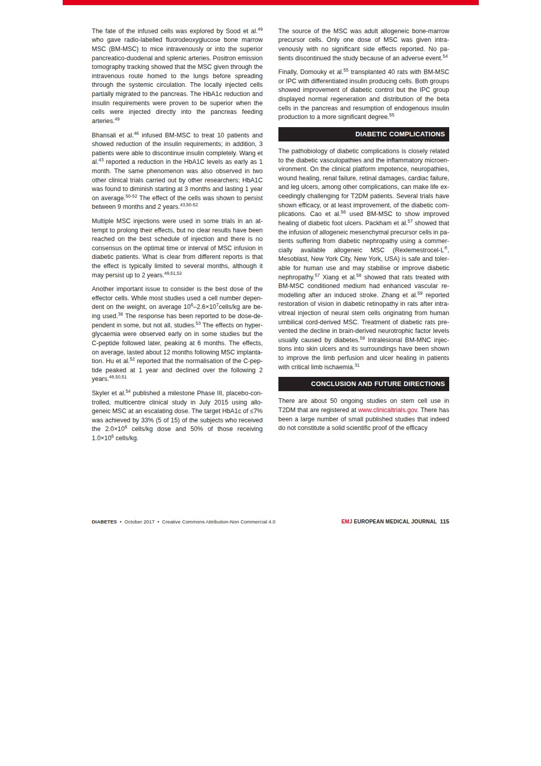The fate of the infused cells was explored by Sood et al.49 who gave radio-labelled fluorodeoxyglucose bone marrow MSC (BM-MSC) to mice intravenously or into the superior pancreatico-duodenal and splenic arteries. Positron emission tomography tracking showed that the MSC given through the intravenous route homed to the lungs before spreading through the systemic circulation. The locally injected cells partially migrated to the pancreas. The HbA1c reduction and insulin requirements were proven to be superior when the cells were injected directly into the pancreas feeding arteries.49
Bhansali et al.46 infused BM-MSC to treat 10 patients and showed reduction of the insulin requirements; in addition, 3 patients were able to discontinue insulin completely. Wang et al.43 reported a reduction in the HbA1C levels as early as 1 month. The same phenomenon was also observed in two other clinical trials carried out by other researchers; HbA1C was found to diminish starting at 3 months and lasting 1 year on average.50-52 The effect of the cells was shown to persist between 9 months and 2 years.43,50-52
Multiple MSC injections were used in some trials in an attempt to prolong their effects, but no clear results have been reached on the best schedule of injection and there is no consensus on the optimal time or interval of MSC infusion in diabetic patients. What is clear from different reports is that the effect is typically limited to several months, although it may persist up to 2 years.49,51,52
Another important issue to consider is the best dose of the effector cells. While most studies used a cell number dependent on the weight, on average 106–2.6×107cells/kg are being used.38 The response has been reported to be dose-dependent in some, but not all, studies.53 The effects on hyperglycaemia were observed early on in some studies but the C-peptide followed later, peaking at 6 months. The effects, on average, lasted about 12 months following MSC implantation. Hu et al.52 reported that the normalisation of the C-peptide peaked at 1 year and declined over the following 2 years.48,50,51
Skyler et al.54 published a milestone Phase III, placebo-controlled, multicentre clinical study in July 2015 using allogeneic MSC at an escalating dose. The target HbA1c of ≤7% was achieved by 33% (5 of 15) of the subjects who received the 2.0×106 cells/kg dose and 50% of those receiving 1.0×106 cells/kg.
The source of the MSC was adult allogeneic bone-marrow precursor cells. Only one dose of MSC was given intravenously with no significant side effects reported. No patients discontinued the study because of an adverse event.54
Finally, Domouky et al.55 transplanted 40 rats with BM-MSC or IPC with differentiated insulin producing cells. Both groups showed improvement of diabetic control but the IPC group displayed normal regeneration and distribution of the beta cells in the pancreas and resumption of endogenous insulin production to a more significant degree.55
DIABETIC COMPLICATIONS
The pathobiology of diabetic complications is closely related to the diabetic vasculopathies and the inflammatory microenvironment. On the clinical platform impotence, neuropathies, wound healing, renal failure, retinal damages, cardiac failure, and leg ulcers, among other complications, can make life exceedingly challenging for T2DM patients. Several trials have shown efficacy, or at least improvement, of the diabetic complications. Cao et al.56 used BM-MSC to show improved healing of diabetic foot ulcers. Packham et al.57 showed that the infusion of allogeneic mesenchymal precursor cells in patients suffering from diabetic nephropathy using a commercially available allogeneic MSC (Rexlemestrocel-L®, Mesoblast, New York City, New York, USA) is safe and tolerable for human use and may stabilise or improve diabetic nephropathy.57 Xiang et al.58 showed that rats treated with BM-MSC conditioned medium had enhanced vascular remodelling after an induced stroke. Zhang et al.59 reported restoration of vision in diabetic retinopathy in rats after intra-vitreal injection of neural stem cells originating from human umbilical cord-derived MSC. Treatment of diabetic rats prevented the decline in brain-derived neurotrophic factor levels usually caused by diabetes.59 Intralesional BM-MNC injections into skin ulcers and its surroundings have been shown to improve the limb perfusion and ulcer healing in patients with critical limb ischaemia.31
CONCLUSION AND FUTURE DIRECTIONS
There are about 50 ongoing studies on stem cell use in T2DM that are registered at www.clinicaltrials.gov. There has been a large number of small published studies that indeed do not constitute a solid scientific proof of the efficacy
DIABETES • October 2017 • Creative Commons Attribution-Non Commercial 4.0
EMJ EUROPEAN MEDICAL JOURNAL 115